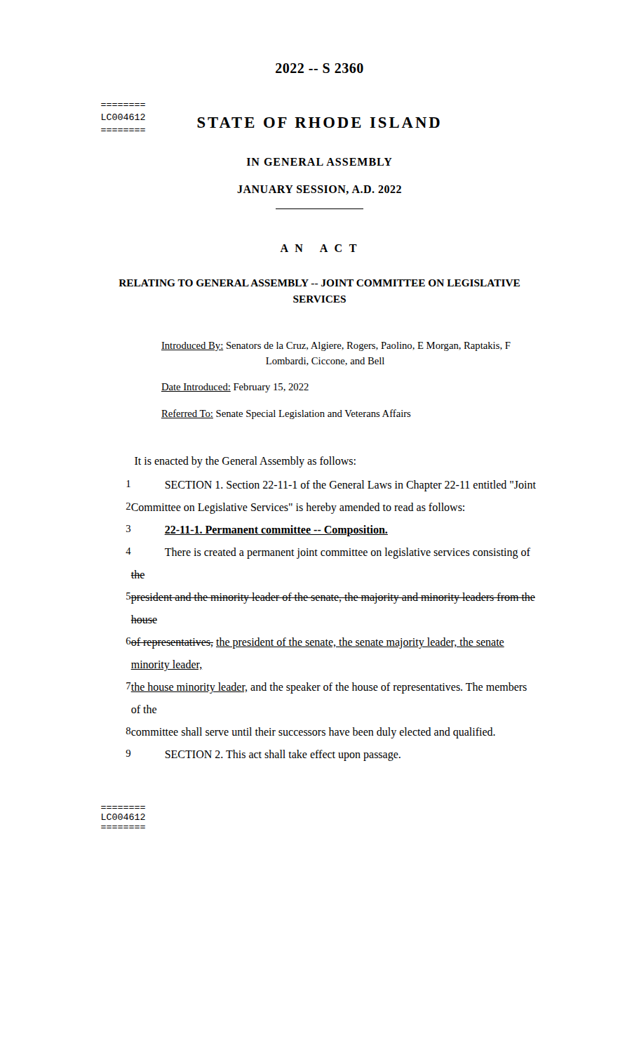========
LC004612
========
2022 -- S 2360
STATE OF RHODE ISLAND
IN GENERAL ASSEMBLY
JANUARY SESSION, A.D. 2022
A N A C T
RELATING TO GENERAL ASSEMBLY -- JOINT COMMITTEE ON LEGISLATIVE
SERVICES
Introduced By: Senators de la Cruz, Algiere, Rogers, Paolino, E Morgan, Raptakis, F Lombardi, Ciccone, and Bell
Date Introduced: February 15, 2022
Referred To: Senate Special Legislation and Veterans Affairs
It is enacted by the General Assembly as follows:
| 1 | SECTION 1. Section 22-11-1 of the General Laws in Chapter 22-11 entitled "Joint |
| 2 | Committee on Legislative Services" is hereby amended to read as follows: |
| 3 | 22-11-1. Permanent committee -- Composition. |
| 4 | There is created a permanent joint committee on legislative services consisting of the |
| 5 | president and the minority leader of the senate, the majority and minority leaders from the house |
| 6 | of representatives, the president of the senate, the senate majority leader, the senate minority leader, |
| 7 | the house minority leader, and the speaker of the house of representatives. The members of the |
| 8 | committee shall serve until their successors have been duly elected and qualified. |
| 9 | SECTION 2. This act shall take effect upon passage. |
======== LC004612 ========